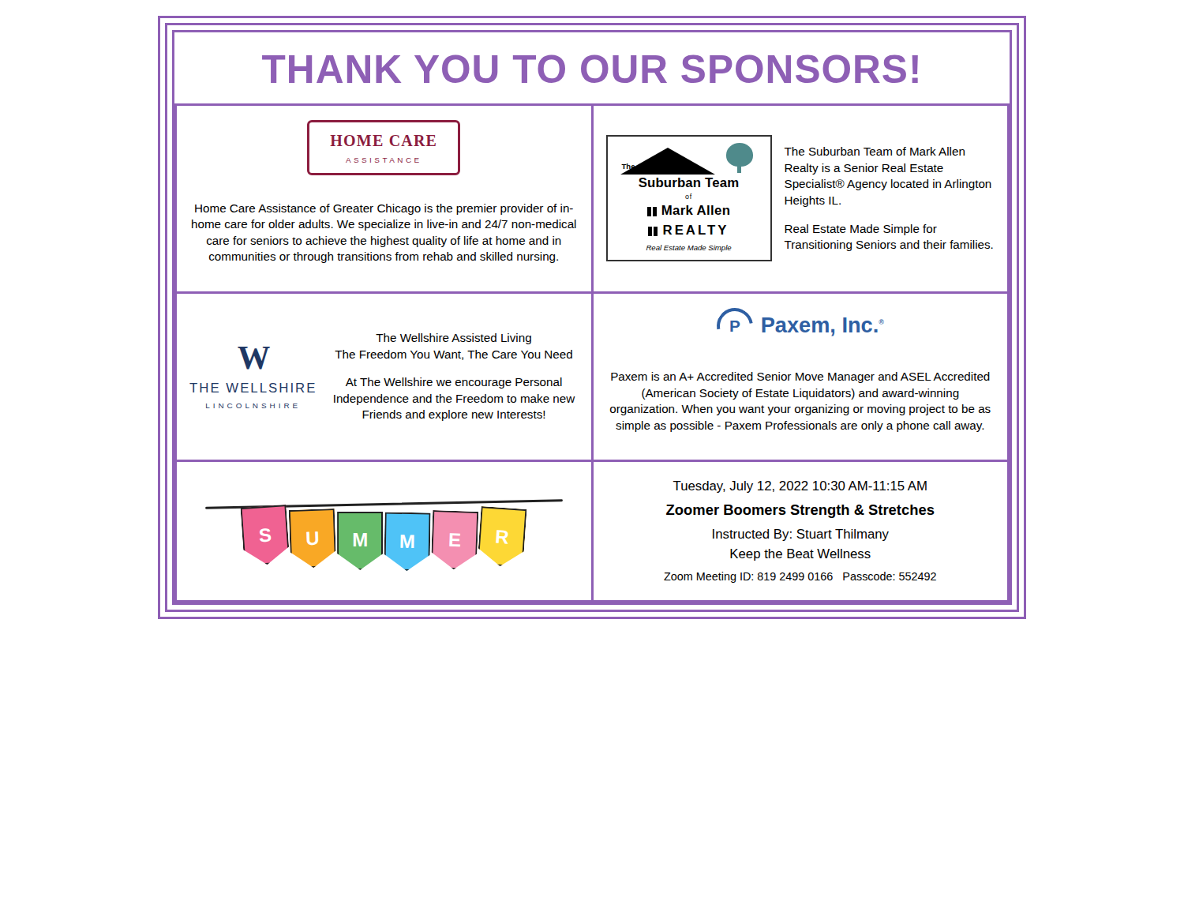THANK YOU TO OUR SPONSORS!
| HOME CARE ASSISTANCE Home Care Assistance of Greater Chicago is the premier provider of in-home care for older adults. We specialize in live-in and 24/7 non-medical care for seniors to achieve the highest quality of life at home and in communities or through transitions from rehab and skilled nursing. | The Suburban Team of Mark Allen REALTY Real Estate Made Simple The Suburban Team of Mark Allen Realty is a Senior Real Estate Specialist® Agency located in Arlington Heights IL. Real Estate Made Simple for Transitioning Seniors and their families. |
| W THE WELLSHIRE LINCOLNSHIRE The Wellshire Assisted Living The Freedom You Want, The Care You Need At The Wellshire we encourage Personal Independence and the Freedom to make new Friends and explore new Interests! | Paxem, Inc. ® Paxem is an A+ Accredited Senior Move Manager and ASEL Accredited (American Society of Estate Liquidators) and award-winning organization. When you want your organizing or moving project to be as simple as possible - Paxem Professionals are only a phone call away. |
| S U M M E R | Tuesday, July 12, 2022 10:30 AM-11:15 AM Zoomer Boomers Strength & Stretches Instructed By: Stuart Thilmany Keep the Beat Wellness Zoom Meeting ID: 819 2499 0166 Passcode: 552492 |